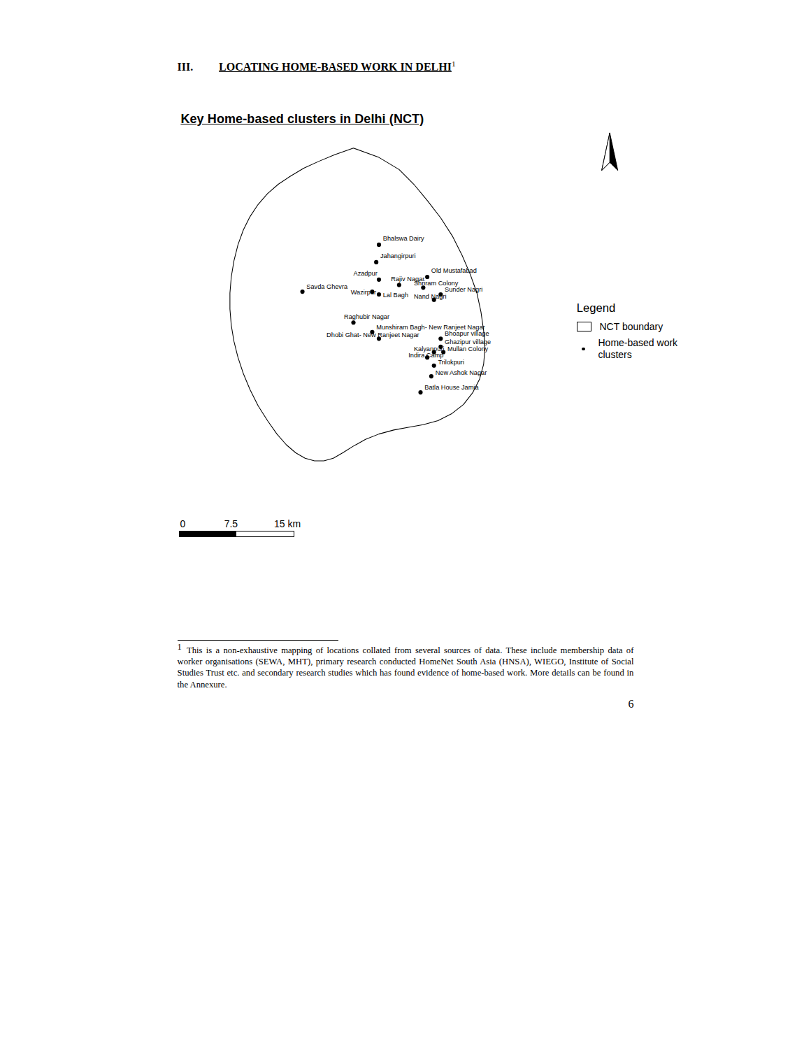III. LOCATING HOME-BASED WORK IN DELHI1
Key Home-based clusters in Delhi (NCT)
Bhalswa Dairy Jahangirpuri Azadpur Old Mustafabad Rajiv Nagar Savda Ghevra Wazirpur Lal Bagh Shriram Colony Sunder Nagri Nand Nagri Raghubir Nagar Munshiram Bagh- New Ranjeet Nagar Dhobi Ghat- New Ranjeet Nagar Bhoapur village Ghazipur village Kalyanpuri Mullan Colony Indira Camp Trilokpuri New Ashok Nagar Batla House Jamia
Legend
NCT boundary
Home-based work clusters
0 7.5 15 km
1 This is a non-exhaustive mapping of locations collated from several sources of data. These include membership data of worker organisations (SEWA, MHT), primary research conducted HomeNet South Asia (HNSA), WIEGO, Institute of Social Studies Trust etc. and secondary research studies which has found evidence of home-based work. More details can be found in the Annexure.
6